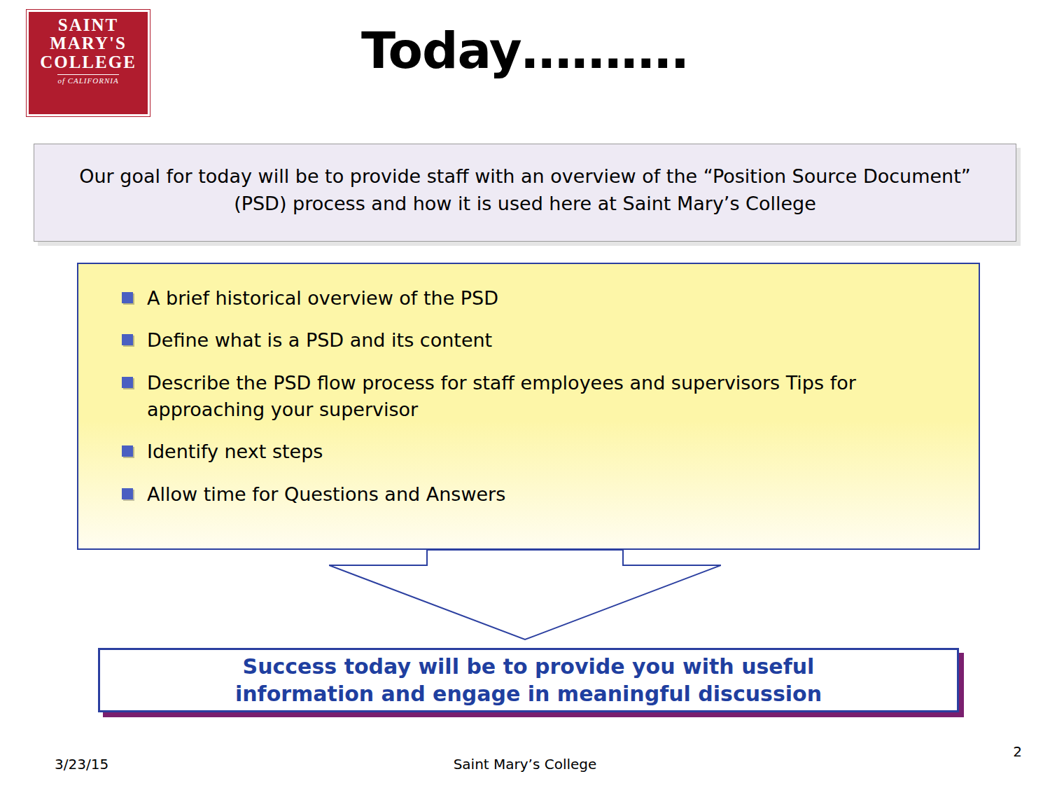SAINT
MARY'S
COLLEGE
of CALIFORNIA
Today……….
Our goal for today will be to provide staff with an overview of the “Position Source Document” (PSD) process and how it is used here at Saint Mary’s College
A brief historical overview of the PSD
Define what is a PSD and its content
Describe the PSD flow process for staff employees and supervisors Tips for approaching your supervisor
Identify next steps
Allow time for Questions and Answers
Success today will be to provide you with useful
information and engage in meaningful discussion
3/23/15
Saint Mary’s College
2